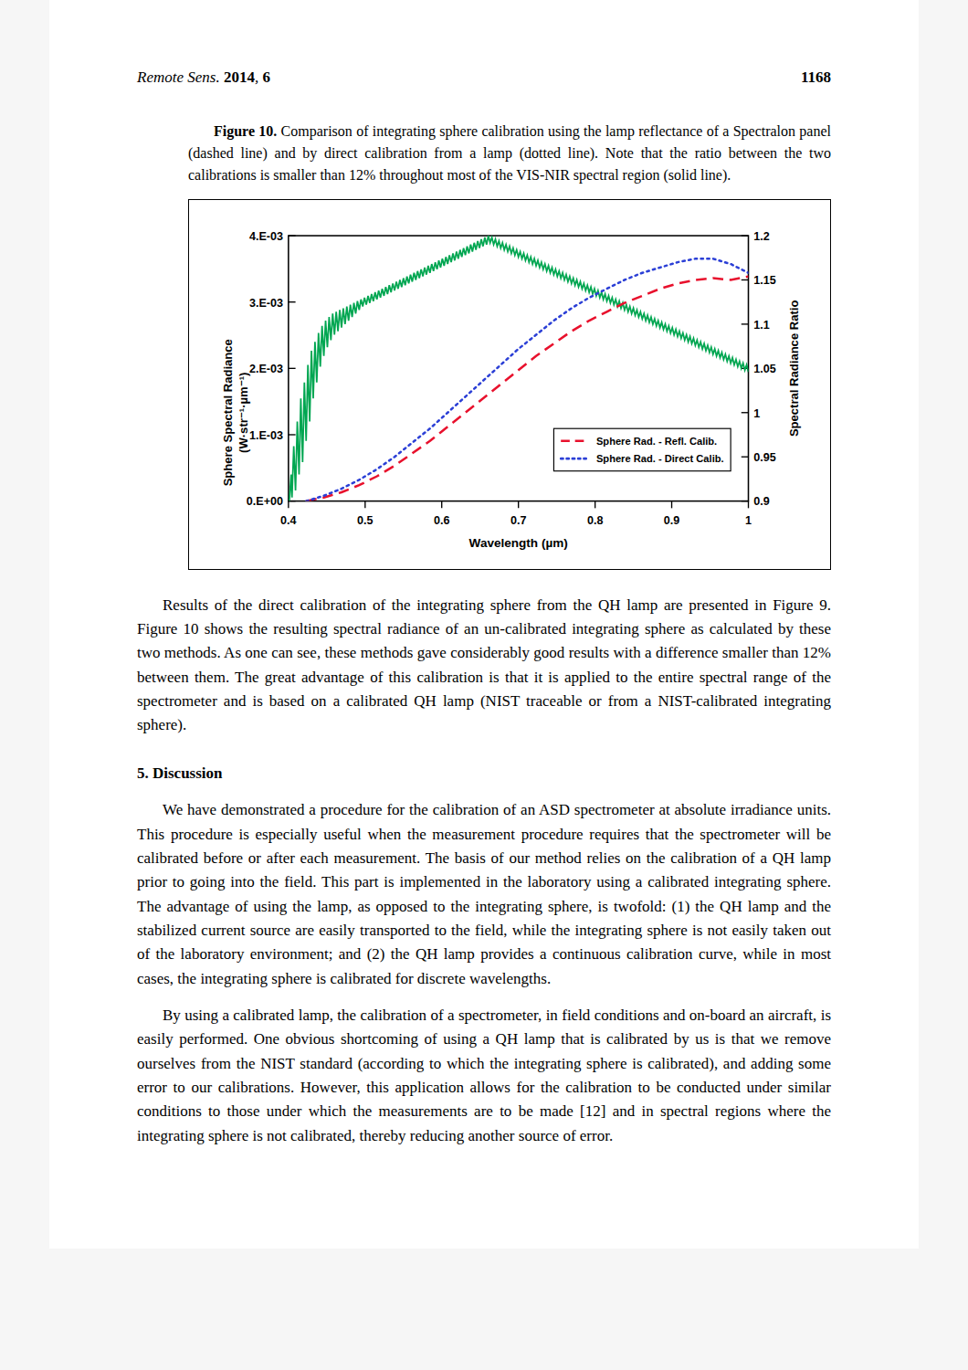Remote Sens. 2014, 6 1168
Figure 10. Comparison of integrating sphere calibration using the lamp reflectance of a Spectralon panel (dashed line) and by direct calibration from a lamp (dotted line). Note that the ratio between the two calibrations is smaller than 12% throughout most of the VIS-NIR spectral region (solid line).
4.E-03 3.E-03 2.E-03 1.E-03 0.E+00 1.2 1.15 1.1 1.05 1 0.95 0.9 0.4 0.5 0.6 0.7 0.8 0.9 1 Wavelength (µm) Sphere Spectral Radiance (W·str⁻¹·µm⁻¹) Spectral Radiance Ratio Sphere Rad. - Refl. Calib. Sphere Rad. - Direct Calib.
Results of the direct calibration of the integrating sphere from the QH lamp are presented in Figure 9. Figure 10 shows the resulting spectral radiance of an un-calibrated integrating sphere as calculated by these two methods. As one can see, these methods gave considerably good results with a difference smaller than 12% between them. The great advantage of this calibration is that it is applied to the entire spectral range of the spectrometer and is based on a calibrated QH lamp (NIST traceable or from a NIST-calibrated integrating sphere).
5. Discussion
We have demonstrated a procedure for the calibration of an ASD spectrometer at absolute irradiance units. This procedure is especially useful when the measurement procedure requires that the spectrometer will be calibrated before or after each measurement. The basis of our method relies on the calibration of a QH lamp prior to going into the field. This part is implemented in the laboratory using a calibrated integrating sphere. The advantage of using the lamp, as opposed to the integrating sphere, is twofold: (1) the QH lamp and the stabilized current source are easily transported to the field, while the integrating sphere is not easily taken out of the laboratory environment; and (2) the QH lamp provides a continuous calibration curve, while in most cases, the integrating sphere is calibrated for discrete wavelengths.
By using a calibrated lamp, the calibration of a spectrometer, in field conditions and on-board an aircraft, is easily performed. One obvious shortcoming of using a QH lamp that is calibrated by us is that we remove ourselves from the NIST standard (according to which the integrating sphere is calibrated), and adding some error to our calibrations. However, this application allows for the calibration to be conducted under similar conditions to those under which the measurements are to be made [12] and in spectral regions where the integrating sphere is not calibrated, thereby reducing another source of error.